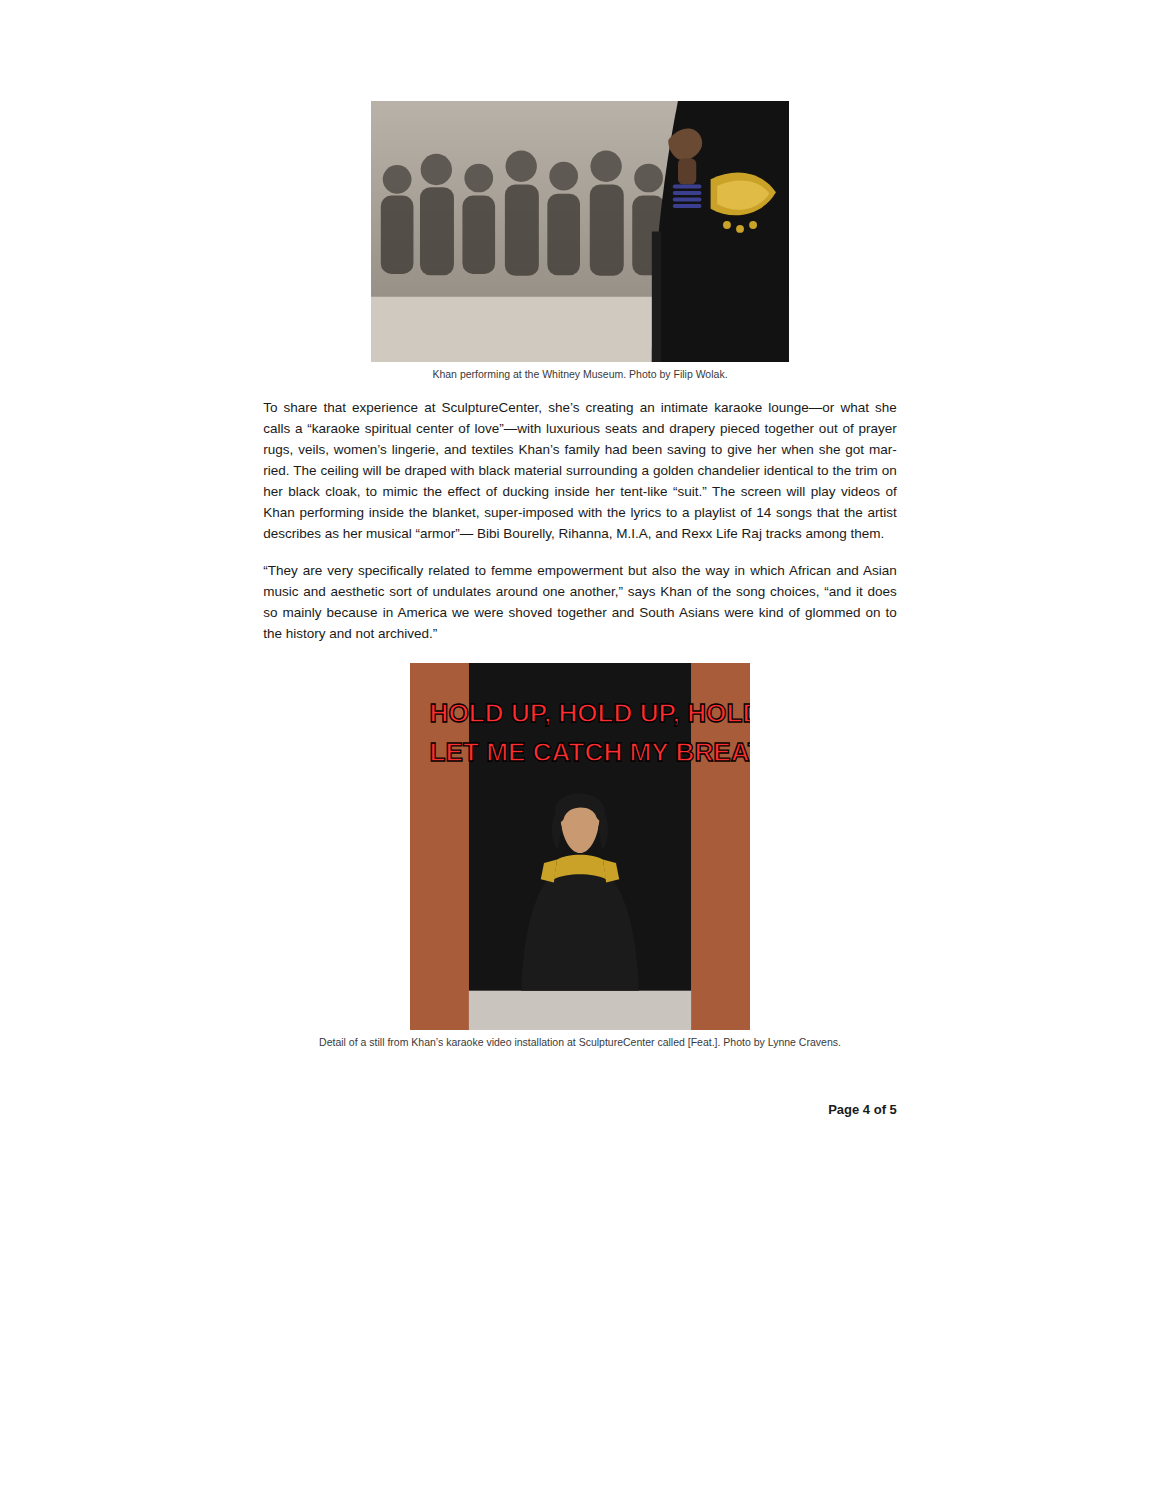Khan performing at the Whitney Museum. Photo by Filip Wolak.
To share that experience at SculptureCenter, she’s creating an intimate karaoke lounge—or what she calls a “karaoke spiritual center of love”—with luxurious seats and drapery pieced together out of prayer rugs, veils, women’s lingerie, and textiles Khan’s family had been saving to give her when she got married. The ceiling will be draped with black material surrounding a golden chandelier identical to the trim on her black cloak, to mimic the effect of ducking inside her tent-like “suit.” The screen will play videos of Khan performing inside the blanket, super-imposed with the lyrics to a playlist of 14 songs that the artist describes as her musical “armor”— Bibi Bourelly, Rihanna, M.I.A, and Rexx Life Raj tracks among them.
“They are very specifically related to femme empowerment but also the way in which African and Asian music and aesthetic sort of undulates around one another,” says Khan of the song choices, “and it does so mainly because in America we were shoved together and South Asians were kind of glommed on to the history and not archived.”
Detail of a still from Khan’s karaoke video installation at SculptureCenter called [Feat.]. Photo by Lynne Cravens.
Page 4 of 5